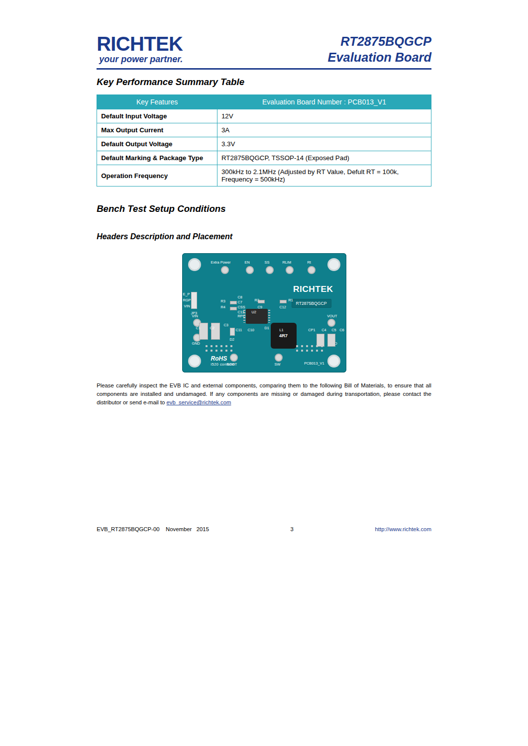RICHTEK
your power partner.
RT2875BQGCP
Evaluation Board
Key Performance Summary Table
| Key Features | Evaluation Board Number : PCB013_V1 |
| --- | --- |
| Default Input Voltage | 12V |
| Max Output Current | 3A |
| Default Output Voltage | 3.3V |
| Default Marking & Package Type | RT2875BQGCP, TSSOP-14 (Exposed Pad) |
| Operation Frequency | 300kHz to 2.1MHz (Adjusted by RT Value, Defult RT = 100k, Frequency = 500kHz) |
Bench Test Setup Conditions
Headers Description and Placement
Extra Power
EN
SS
RLIM
Rt
E_P
RGP
VIN
JP3
VIN
GND
VOUT
GND
BOOT
SW
RICHTEK
RT2875BQGCP
4R7
R3
R4
C8
C7
CSS
C13
U2
RPC
R2
R1
C9
C12
C1
C2
C3
C11
C10
D1
D2
L1
CP1
C4
C5
C6
RoHSi520 conform
PCB013_V1
Please carefully inspect the EVB IC and external components, comparing them to the following Bill of Materials, to ensure that all components are installed and undamaged. If any components are missing or damaged during transportation, please contact the distributor or send e-mail to evb_service@richtek.com
EVB_RT2875BQGCP-00 November 2015
3
http://www.richtek.com